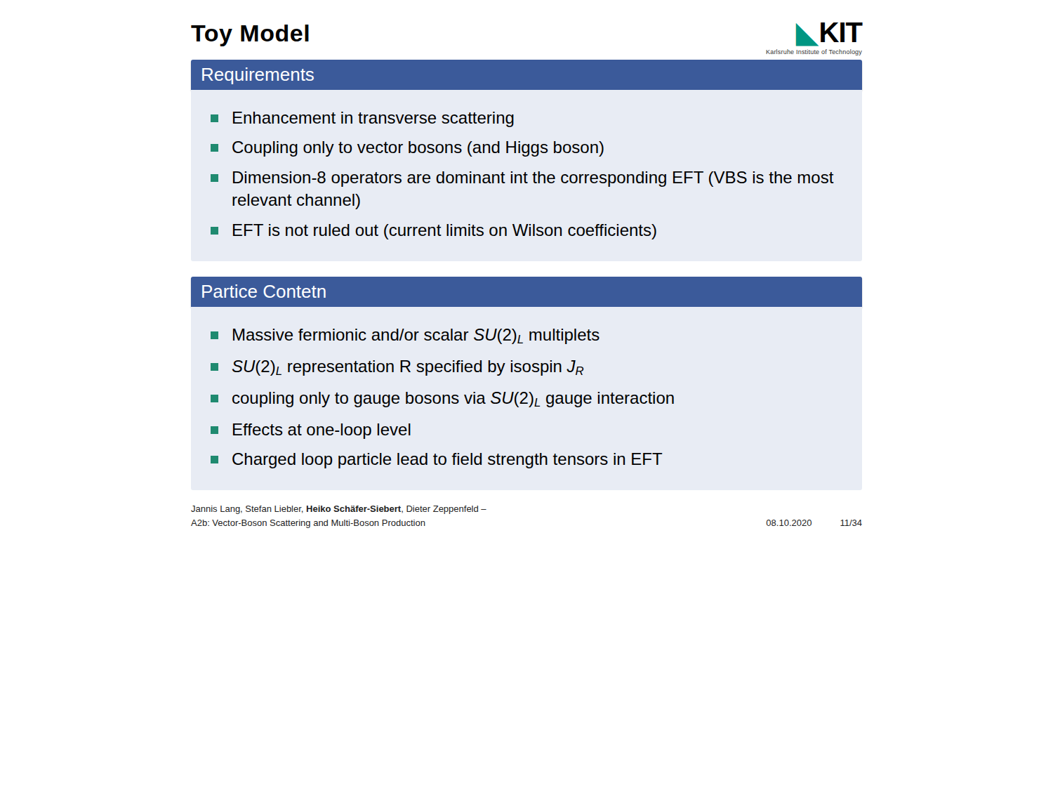◢KIT
Karlsruhe Institute of Technology
Toy Model
Requirements
Enhancement in transverse scattering
Coupling only to vector bosons (and Higgs boson)
Dimension-8 operators are dominant int the corresponding EFT (VBS is the most relevant channel)
EFT is not ruled out (current limits on Wilson coefficients)
Partice Contetn
Massive fermionic and/or scalar SU(2)L multiplets
SU(2)L representation R specified by isospin JR
coupling only to gauge bosons via SU(2)L gauge interaction
Effects at one-loop level
Charged loop particle lead to field strength tensors in EFT
Jannis Lang, Stefan Liebler, Heiko Schäfer-Siebert, Dieter Zeppenfeld –
A2b: Vector-Boson Scattering and Multi-Boson Production
08.10.202011/34